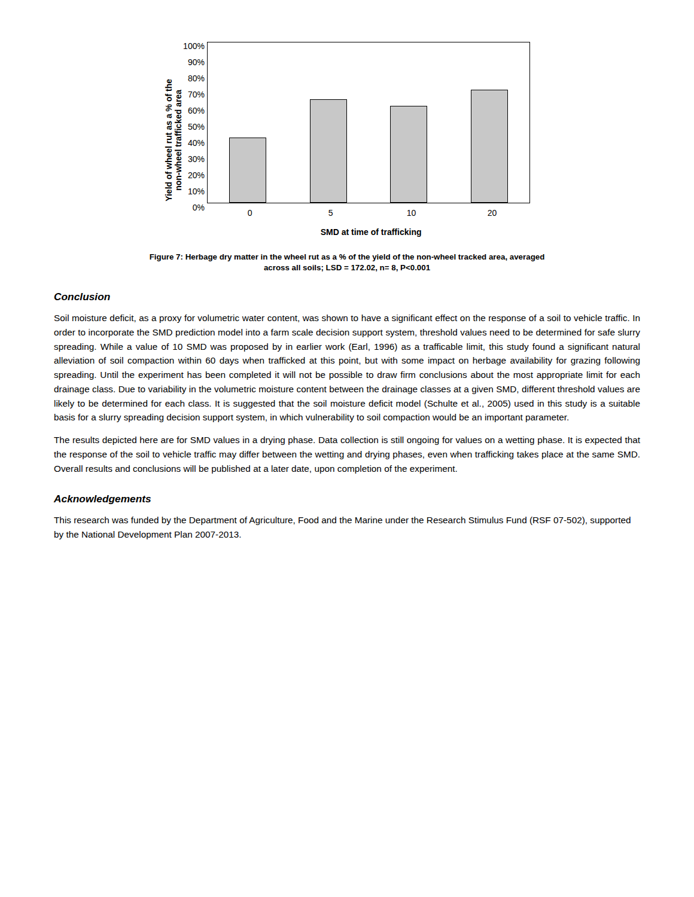Yield of wheel rut as a % of the
non-wheel trafficked area
100% 90% 80% 70% 60% 50% 40% 30% 20% 10% 0%
0 5 10 20
SMD at time of trafficking
Figure 7: Herbage dry matter in the wheel rut as a % of the yield of the non-wheel tracked area, averaged across all soils; LSD = 172.02, n= 8, P<0.001
Conclusion
Soil moisture deficit, as a proxy for volumetric water content, was shown to have a significant effect on the response of a soil to vehicle traffic. In order to incorporate the SMD prediction model into a farm scale decision support system, threshold values need to be determined for safe slurry spreading. While a value of 10 SMD was proposed by in earlier work (Earl, 1996) as a trafficable limit, this study found a significant natural alleviation of soil compaction within 60 days when trafficked at this point, but with some impact on herbage availability for grazing following spreading. Until the experiment has been completed it will not be possible to draw firm conclusions about the most appropriate limit for each drainage class. Due to variability in the volumetric moisture content between the drainage classes at a given SMD, different threshold values are likely to be determined for each class. It is suggested that the soil moisture deficit model (Schulte et al., 2005) used in this study is a suitable basis for a slurry spreading decision support system, in which vulnerability to soil compaction would be an important parameter.
The results depicted here are for SMD values in a drying phase. Data collection is still ongoing for values on a wetting phase. It is expected that the response of the soil to vehicle traffic may differ between the wetting and drying phases, even when trafficking takes place at the same SMD. Overall results and conclusions will be published at a later date, upon completion of the experiment.
Acknowledgements
This research was funded by the Department of Agriculture, Food and the Marine under the Research Stimulus Fund (RSF 07-502), supported by the National Development Plan 2007-2013.